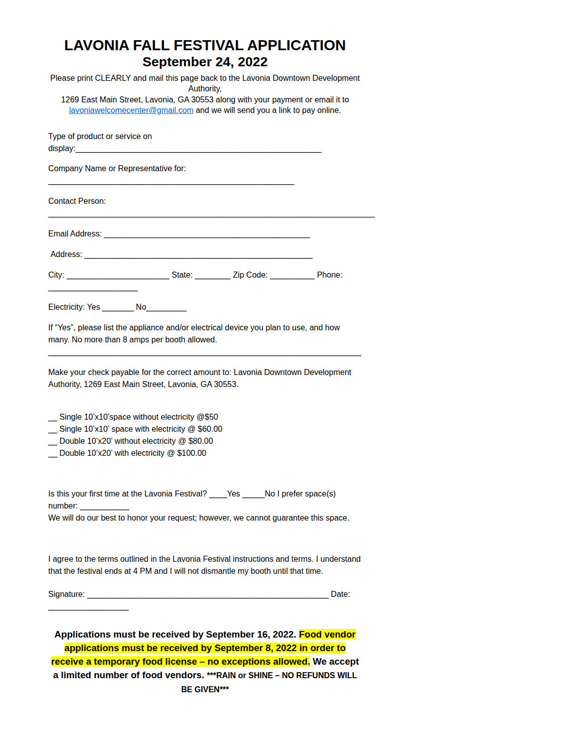LAVONIA FALL FESTIVAL APPLICATION
September 24, 2022
Please print CLEARLY and mail this page back to the Lavonia Downtown Development Authority,
1269 East Main Street, Lavonia, GA 30553 along with your payment or email it to
lavoniawelcomecenter@gmail.com and we will send you a link to pay online.
Type of product or service on display:_______________________________________________________
Company Name or Representative for: _______________________________________________________
Contact Person: _________________________________________________________________________
Email Address: ______________________________________________
Address: ___________________________________________________
City: _______________________ State: ________ Zip Code: __________ Phone: ____________________
Electricity: Yes _______ No_________
If “Yes”, please list the appliance and/or electrical device you plan to use, and how many. No more than 8 amps per booth allowed. ______________________________________________________________________
Make your check payable for the correct amount to: Lavonia Downtown Development Authority, 1269 East Main Street, Lavonia, GA 30553.
__ Single 10’x10’space without electricity @$50
__ Single 10’x10’ space with electricity @ $60.00
__ Double 10’x20’ without electricity @ $80.00
__ Double 10’x20’ with electricity @ $100.00
Is this your first time at the Lavonia Festival? ____Yes _____No I prefer space(s) number: ___________
We will do our best to honor your request; however, we cannot guarantee this space.
I agree to the terms outlined in the Lavonia Festival instructions and terms. I understand that the festival ends at 4 PM and I will not dismantle my booth until that time.
Signature: ______________________________________________________ Date: __________________
Applications must be received by September 16, 2022. Food vendor applications must be received by September 8, 2022 in order to receive a temporary food license – no exceptions allowed. We accept a limited number of food vendors. ***RAIN or SHINE – NO REFUNDS WILL BE GIVEN***